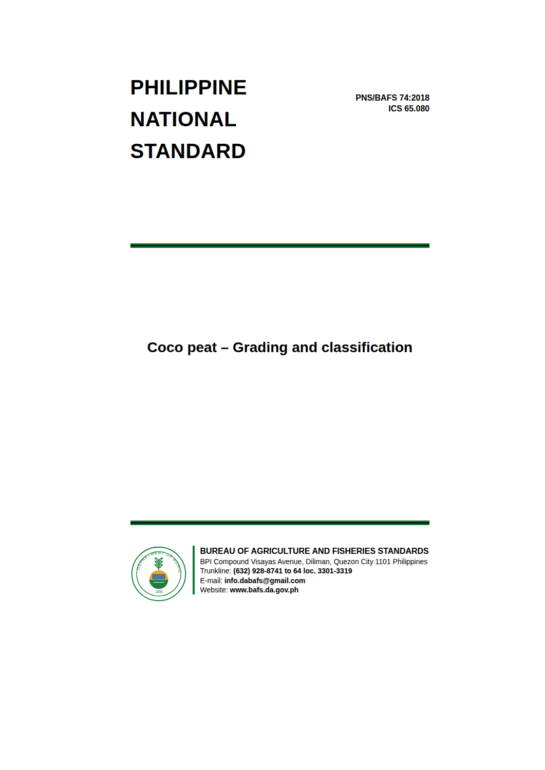PHILIPPINE NATIONAL
STANDARD
PNS/BAFS 74:2018
ICS 65.080
Coco peat – Grading and classification
DEPARTMENT OF AGRICULTURE 1898
BUREAU OF AGRICULTURE AND FISHERIES STANDARDS
BPI Compound Visayas Avenue, Diliman, Quezon City 1101 Philippines
Trunkline: (632) 928-8741 to 64 loc. 3301-3319
E-mail: info.dabafs@gmail.com
Website: www.bafs.da.gov.ph